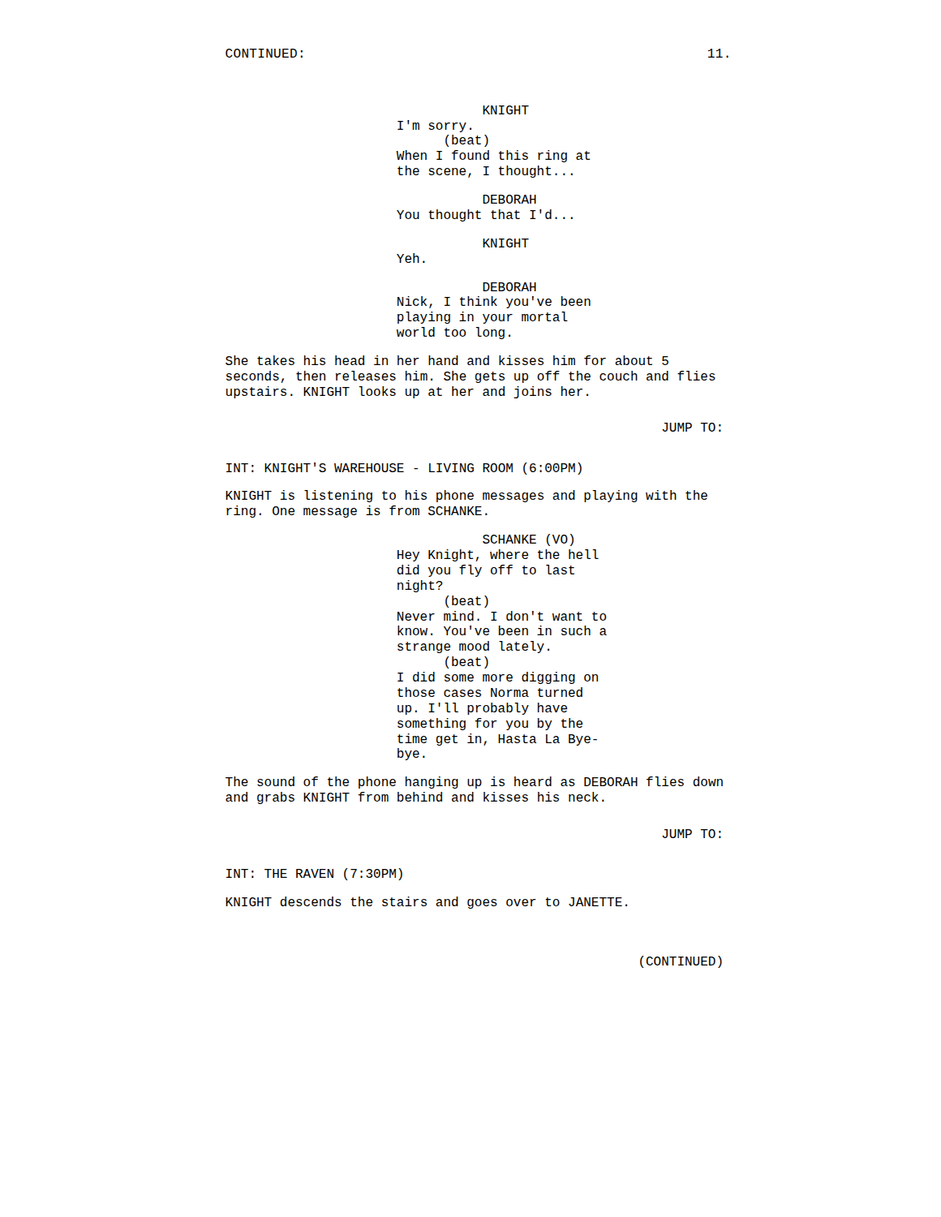CONTINUED: 11.
KNIGHT
I'm sorry.
(beat)
When I found this ring at the scene, I thought...
DEBORAH
You thought that I'd...
KNIGHT
Yeh.
DEBORAH
Nick, I think you've been playing in your mortal world too long.
She takes his head in her hand and kisses him for about 5 seconds, then releases him. She gets up off the couch and flies upstairs. KNIGHT looks up at her and joins her.
JUMP TO:
INT: KNIGHT'S WAREHOUSE - LIVING ROOM (6:00PM)
KNIGHT is listening to his phone messages and playing with the ring. One message is from SCHANKE.
SCHANKE (VO)
Hey Knight, where the hell did you fly off to last night?
(beat)
Never mind. I don't want to know. You've been in such a strange mood lately.
(beat)
I did some more digging on those cases Norma turned up. I'll probably have something for you by the time get in, Hasta La Bye-bye.
The sound of the phone hanging up is heard as DEBORAH flies down and grabs KNIGHT from behind and kisses his neck.
JUMP TO:
INT: THE RAVEN (7:30PM)
KNIGHT descends the stairs and goes over to JANETTE.
(CONTINUED)